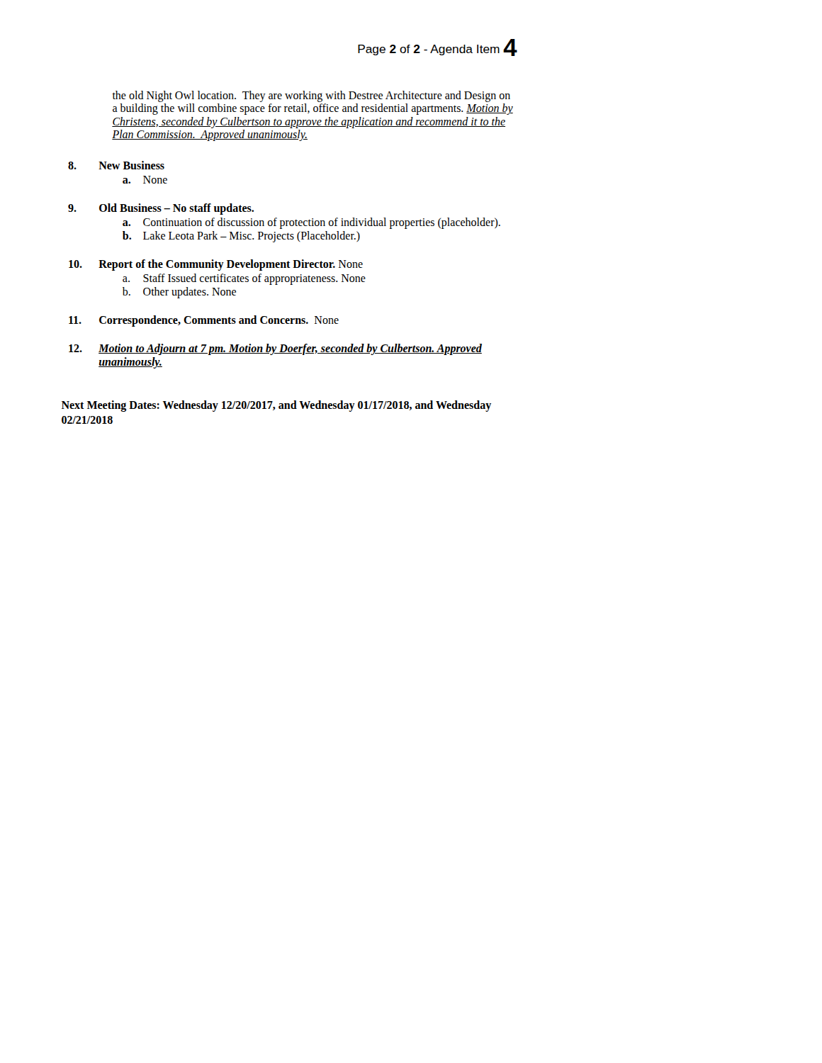Page 2 of 2 - Agenda Item 4
the old Night Owl location. They are working with Destree Architecture and Design on a building the will combine space for retail, office and residential apartments. Motion by Christens, seconded by Culbertson to approve the application and recommend it to the Plan Commission. Approved unanimously.
8. New Business
a. None
9. Old Business – No staff updates.
a. Continuation of discussion of protection of individual properties (placeholder).
b. Lake Leota Park – Misc. Projects (Placeholder.)
10. Report of the Community Development Director. None
a. Staff Issued certificates of appropriateness. None
b. Other updates. None
11. Correspondence, Comments and Concerns. None
12. Motion to Adjourn at 7 pm. Motion by Doerfer, seconded by Culbertson. Approved unanimously.
Next Meeting Dates: Wednesday 12/20/2017, and Wednesday 01/17/2018, and Wednesday 02/21/2018